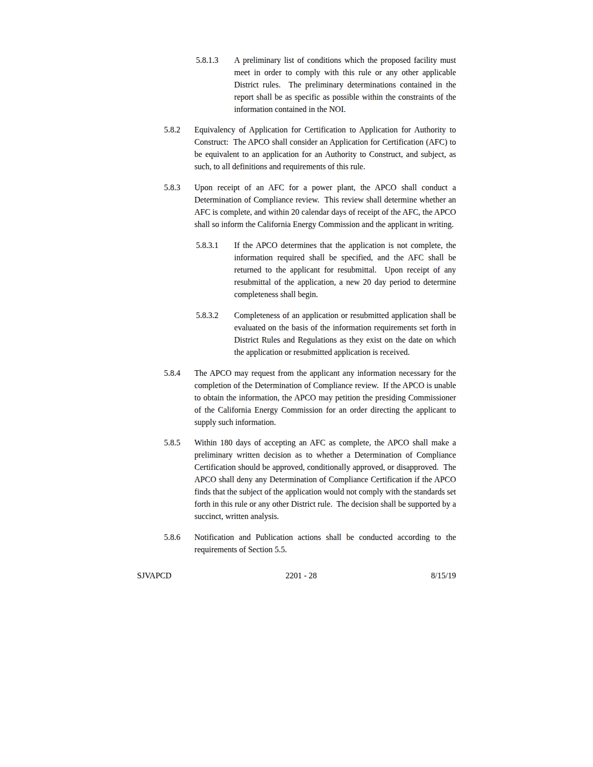5.8.1.3
A preliminary list of conditions which the proposed facility must meet in order to comply with this rule or any other applicable District rules. The preliminary determinations contained in the report shall be as specific as possible within the constraints of the information contained in the NOI.
5.8.2
Equivalency of Application for Certification to Application for Authority to Construct: The APCO shall consider an Application for Certification (AFC) to be equivalent to an application for an Authority to Construct, and subject, as such, to all definitions and requirements of this rule.
5.8.3
Upon receipt of an AFC for a power plant, the APCO shall conduct a Determination of Compliance review. This review shall determine whether an AFC is complete, and within 20 calendar days of receipt of the AFC, the APCO shall so inform the California Energy Commission and the applicant in writing.
5.8.3.1
If the APCO determines that the application is not complete, the information required shall be specified, and the AFC shall be returned to the applicant for resubmittal. Upon receipt of any resubmittal of the application, a new 20 day period to determine completeness shall begin.
5.8.3.2
Completeness of an application or resubmitted application shall be evaluated on the basis of the information requirements set forth in District Rules and Regulations as they exist on the date on which the application or resubmitted application is received.
5.8.4
The APCO may request from the applicant any information necessary for the completion of the Determination of Compliance review. If the APCO is unable to obtain the information, the APCO may petition the presiding Commissioner of the California Energy Commission for an order directing the applicant to supply such information.
5.8.5
Within 180 days of accepting an AFC as complete, the APCO shall make a preliminary written decision as to whether a Determination of Compliance Certification should be approved, conditionally approved, or disapproved. The APCO shall deny any Determination of Compliance Certification if the APCO finds that the subject of the application would not comply with the standards set forth in this rule or any other District rule. The decision shall be supported by a succinct, written analysis.
5.8.6
Notification and Publication actions shall be conducted according to the requirements of Section 5.5.
SJVAPCD
2201 - 28
8/15/19